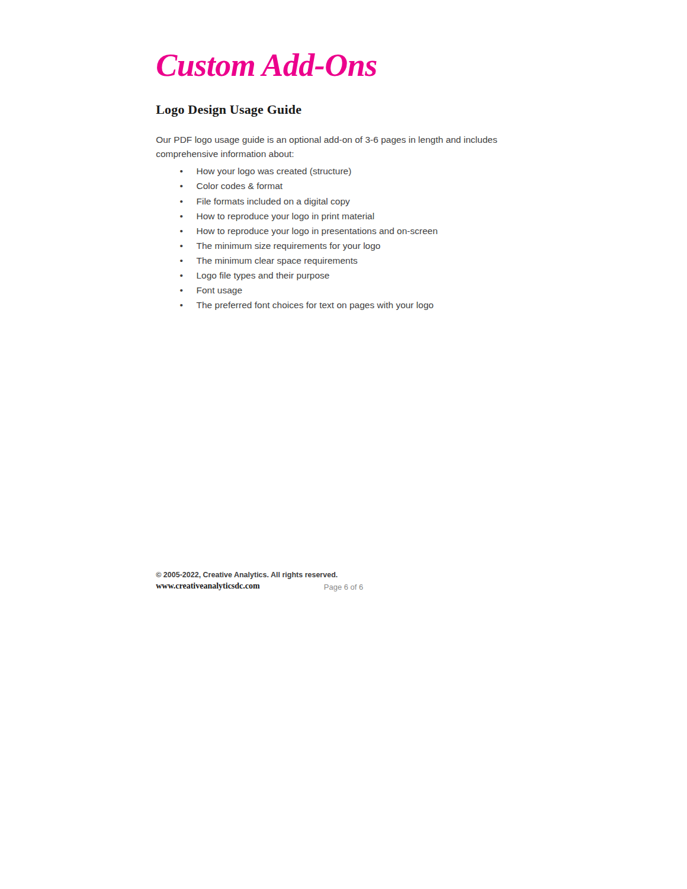Custom Add-Ons
Logo Design Usage Guide
Our PDF logo usage guide is an optional add-on of 3-6 pages in length and includes comprehensive information about:
How your logo was created (structure)
Color codes & format
File formats included on a digital copy
How to reproduce your logo in print material
How to reproduce your logo in presentations and on-screen
The minimum size requirements for your logo
The minimum clear space requirements
Logo file types and their purpose
Font usage
The preferred font choices for text on pages with your logo
© 2005-2022, Creative Analytics. All rights reserved.
www.creativeanalyticsdc.com
Page 6 of 6